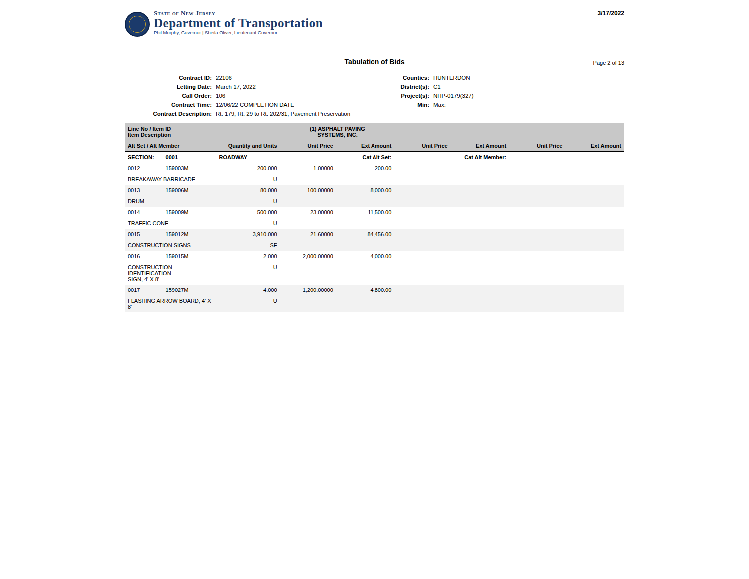3/17/2022
State of New Jersey
Department of Transportation
Phil Murphy, Governor | Sheila Oliver, Lieutenant Governor
Tabulation of Bids
Page 2 of 13
| Contract ID: | 22106 | Counties: | HUNTERDON |
| Letting Date: | March 17, 2022 | District(s): | C1 |
| Call Order: | 106 | Project(s): | NHP-0179(327) |
| Contract Time: | 12/06/22 COMPLETION DATE | Min: | Max: |
| Contract Description: | Rt. 179, Rt. 29 to Rt. 202/31, Pavement Preservation |
| Line No / Item ID Item Description | | (1) ASPHALT PAVING SYSTEMS, INC. | | |
| Alt Set / Alt Member | Quantity and Units | Unit Price | Ext Amount | Unit Price | Ext Amount | Unit Price | Ext Amount |
| SECTION: | 0001 | ROADWAY | Cat Alt Set: | Cat Alt Member: | |
| 0012 | 159003M | 200.000 | 1.00000 | 200.00 | | | | |
| BREAKAWAY BARRICADE | U | | | | | | |
| 0013 | 159006M | 80.000 | 100.00000 | 8,000.00 | | | | |
| DRUM | U | | | | | | |
| 0014 | 159009M | 500.000 | 23.00000 | 11,500.00 | | | | |
| TRAFFIC CONE | U | | | | | | |
| 0015 | 159012M | 3,910.000 | 21.60000 | 84,456.00 | | | | |
| CONSTRUCTION SIGNS | SF | | | | | | |
| 0016 | 159015M | 2.000 | 2,000.00000 | 4,000.00 | | | | |
| CONSTRUCTION IDENTIFICATION SIGN, 4' X 8' | U | | | | | | |
| 0017 | 159027M | 4.000 | 1,200.00000 | 4,800.00 | | | | |
| FLASHING ARROW BOARD, 4' X 8' | U | | | | | | |